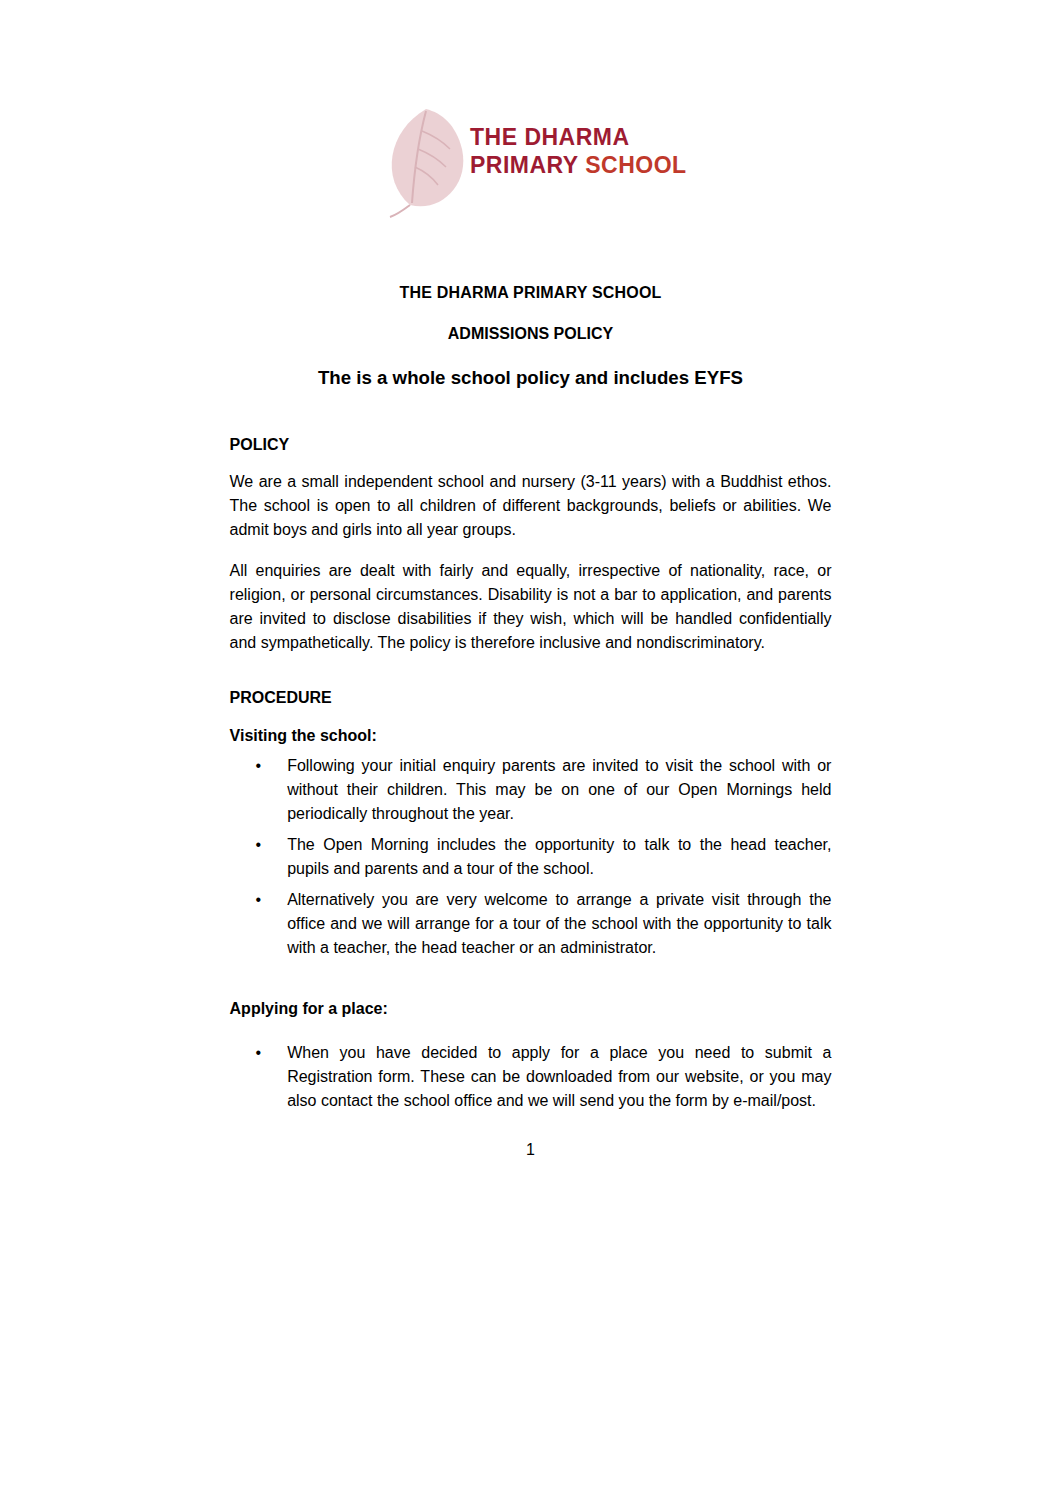THE DHARMA PRIMARY SCHOOL
THE DHARMA PRIMARY SCHOOL
ADMISSIONS POLICY
The is a whole school policy and includes EYFS
POLICY
We are a small independent school and nursery (3-11 years) with a Buddhist ethos. The school is open to all children of different backgrounds, beliefs or abilities. We admit boys and girls into all year groups.
All enquiries are dealt with fairly and equally, irrespective of nationality, race, or religion, or personal circumstances. Disability is not a bar to application, and parents are invited to disclose disabilities if they wish, which will be handled confidentially and sympathetically. The policy is therefore inclusive and nondiscriminatory.
PROCEDURE
Visiting the school:
Following your initial enquiry parents are invited to visit the school with or without their children. This may be on one of our Open Mornings held periodically throughout the year.
The Open Morning includes the opportunity to talk to the head teacher, pupils and parents and a tour of the school.
Alternatively you are very welcome to arrange a private visit through the office and we will arrange for a tour of the school with the opportunity to talk with a teacher, the head teacher or an administrator.
Applying for a place:
When you have decided to apply for a place you need to submit a Registration form. These can be downloaded from our website, or you may also contact the school office and we will send you the form by e-mail/post.
1